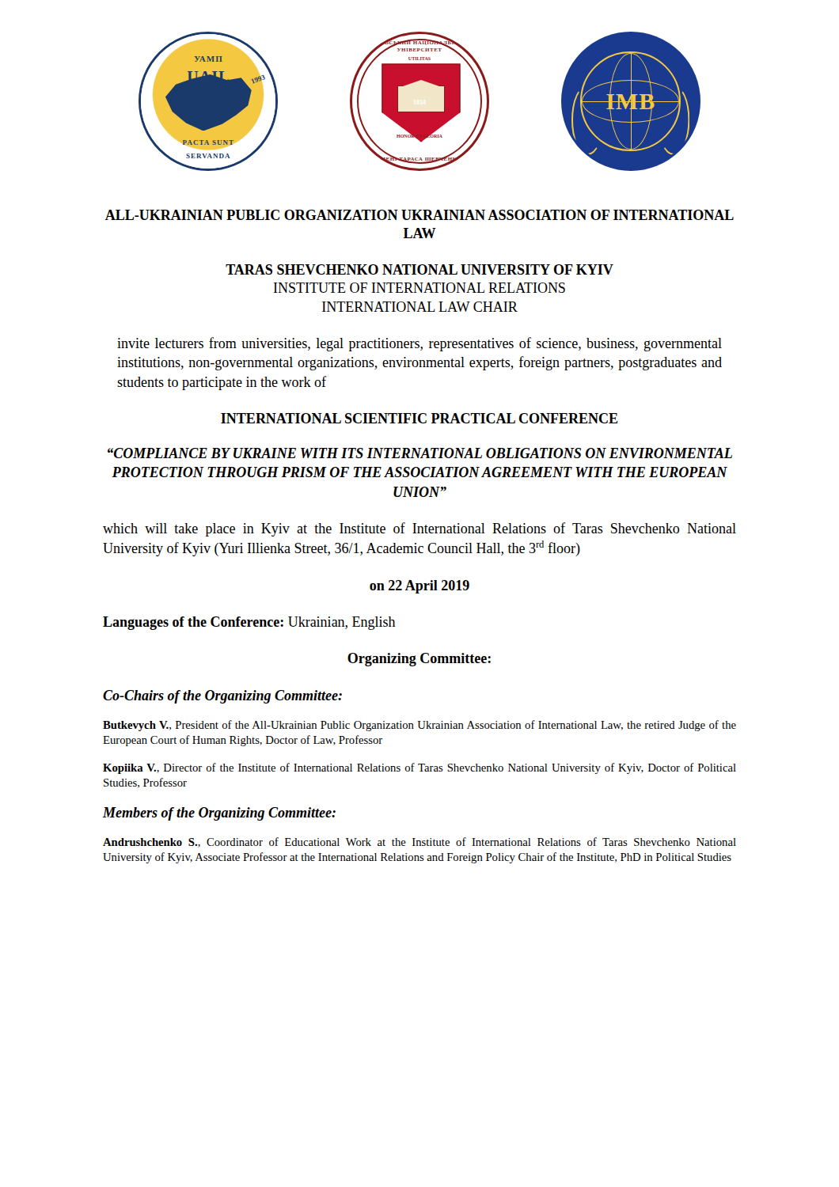УАМП
UAIL
1993
PACTA SUNT
SERVANDA
КИЇВСЬКИЙ НАЦІОНАЛЬНИЙ УНІВЕРСИТЕТ
UTILITAS
1834
HONOR ET GLORIA
ІМЕНІ ТАРАСА ШЕВЧЕНКА
IMB
ALL-UKRAINIAN PUBLIC ORGANIZATION UKRAINIAN ASSOCIATION OF INTERNATIONAL LAW
TARAS SHEVCHENKO NATIONAL UNIVERSITY OF KYIV
INSTITUTE OF INTERNATIONAL RELATIONS
INTERNATIONAL LAW CHAIR
invite lecturers from universities, legal practitioners, representatives of science, business, governmental institutions, non-governmental organizations, environmental experts, foreign partners, postgraduates and students to participate in the work of
INTERNATIONAL SCIENTIFIC PRACTICAL CONFERENCE
“COMPLIANCE BY UKRAINE WITH ITS INTERNATIONAL OBLIGATIONS ON ENVIRONMENTAL PROTECTION THROUGH PRISM OF THE ASSOCIATION AGREEMENT WITH THE EUROPEAN UNION”
which will take place in Kyiv at the Institute of International Relations of Taras Shevchenko National University of Kyiv (Yuri Illienka Street, 36/1, Academic Council Hall, the 3rd floor)
on 22 April 2019
Languages of the Conference: Ukrainian, English
Organizing Committee:
Co-Chairs of the Organizing Committee:
Butkevych V., President of the All-Ukrainian Public Organization Ukrainian Association of International Law, the retired Judge of the European Court of Human Rights, Doctor of Law, Professor
Kopiika V., Director of the Institute of International Relations of Taras Shevchenko National University of Kyiv, Doctor of Political Studies, Professor
Members of the Organizing Committee:
Andrushchenko S., Coordinator of Educational Work at the Institute of International Relations of Taras Shevchenko National University of Kyiv, Associate Professor at the International Relations and Foreign Policy Chair of the Institute, PhD in Political Studies